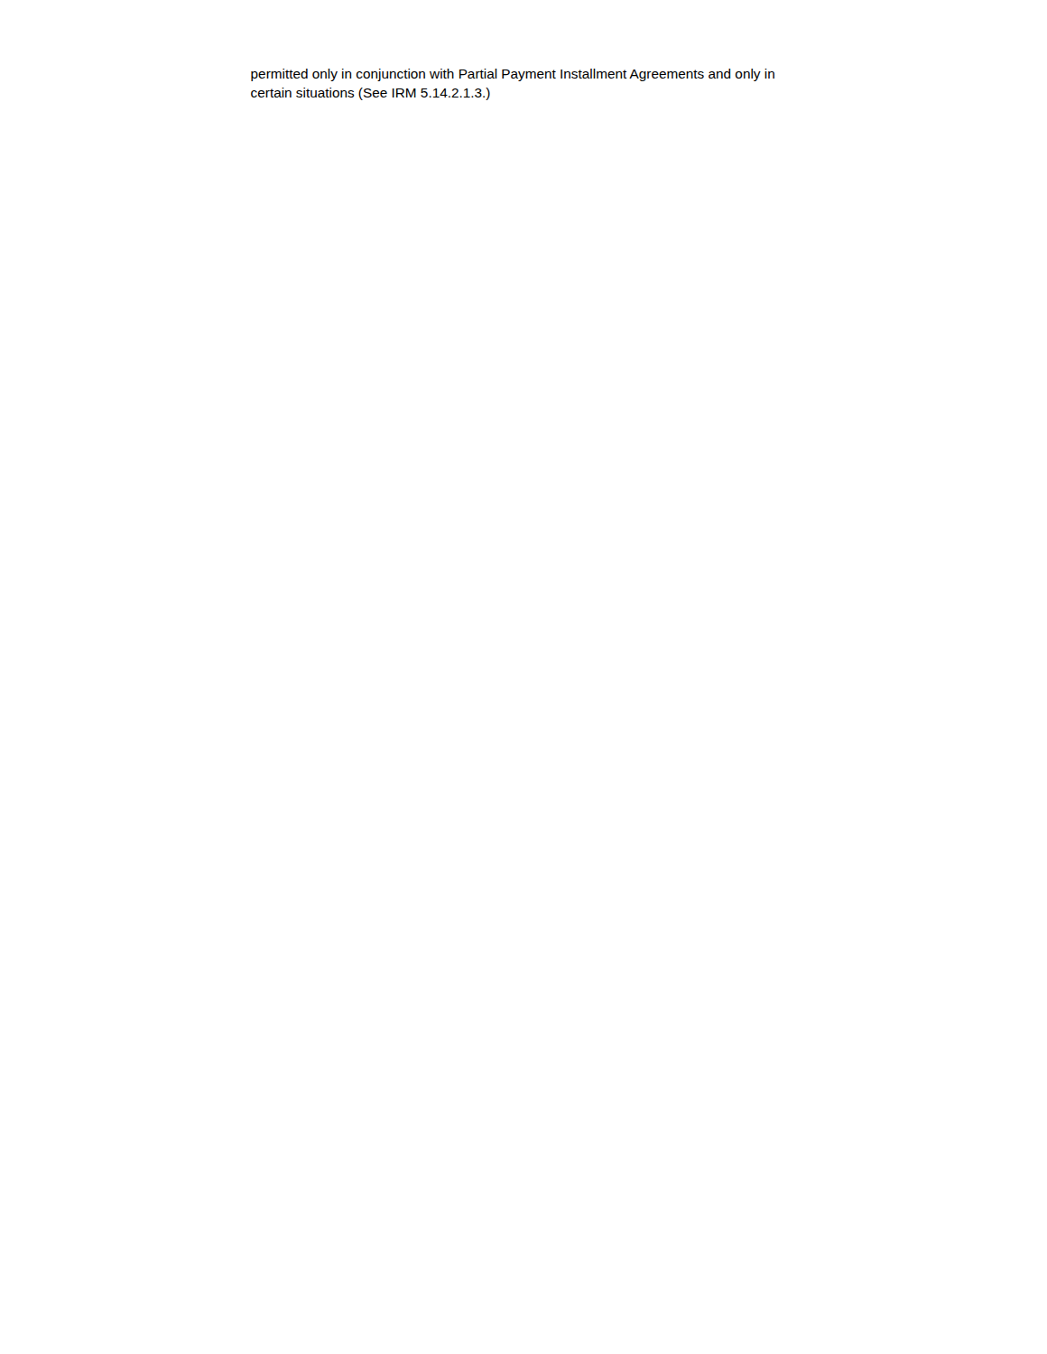permitted only in conjunction with Partial Payment Installment Agreements and only in certain situations (See IRM 5.14.2.1.3.)